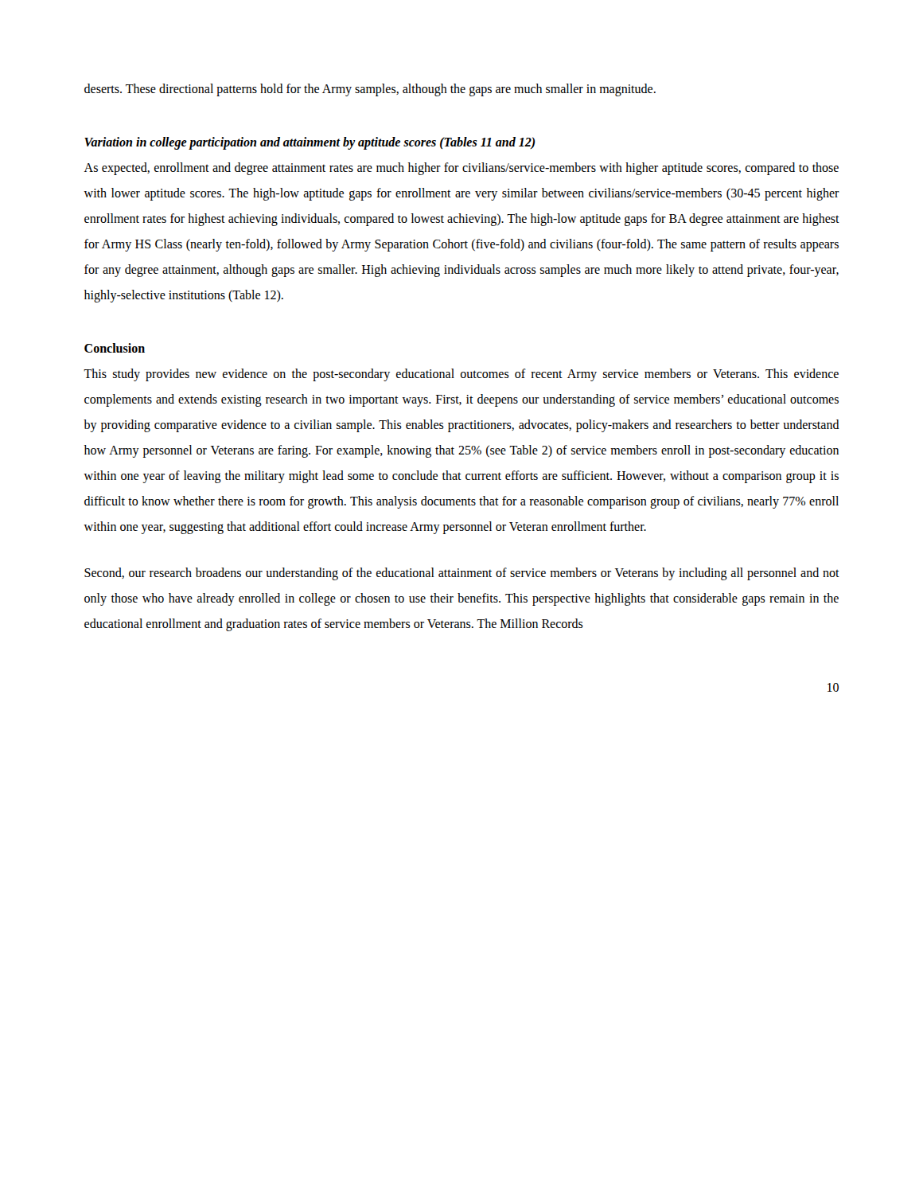deserts. These directional patterns hold for the Army samples, although the gaps are much smaller in magnitude.
Variation in college participation and attainment by aptitude scores (Tables 11 and 12)
As expected, enrollment and degree attainment rates are much higher for civilians/service-members with higher aptitude scores, compared to those with lower aptitude scores. The high-low aptitude gaps for enrollment are very similar between civilians/service-members (30-45 percent higher enrollment rates for highest achieving individuals, compared to lowest achieving). The high-low aptitude gaps for BA degree attainment are highest for Army HS Class (nearly ten-fold), followed by Army Separation Cohort (five-fold) and civilians (four-fold). The same pattern of results appears for any degree attainment, although gaps are smaller. High achieving individuals across samples are much more likely to attend private, four-year, highly-selective institutions (Table 12).
Conclusion
This study provides new evidence on the post-secondary educational outcomes of recent Army service members or Veterans. This evidence complements and extends existing research in two important ways. First, it deepens our understanding of service members’ educational outcomes by providing comparative evidence to a civilian sample. This enables practitioners, advocates, policy-makers and researchers to better understand how Army personnel or Veterans are faring. For example, knowing that 25% (see Table 2) of service members enroll in post-secondary education within one year of leaving the military might lead some to conclude that current efforts are sufficient. However, without a comparison group it is difficult to know whether there is room for growth. This analysis documents that for a reasonable comparison group of civilians, nearly 77% enroll within one year, suggesting that additional effort could increase Army personnel or Veteran enrollment further.
Second, our research broadens our understanding of the educational attainment of service members or Veterans by including all personnel and not only those who have already enrolled in college or chosen to use their benefits. This perspective highlights that considerable gaps remain in the educational enrollment and graduation rates of service members or Veterans. The Million Records
10